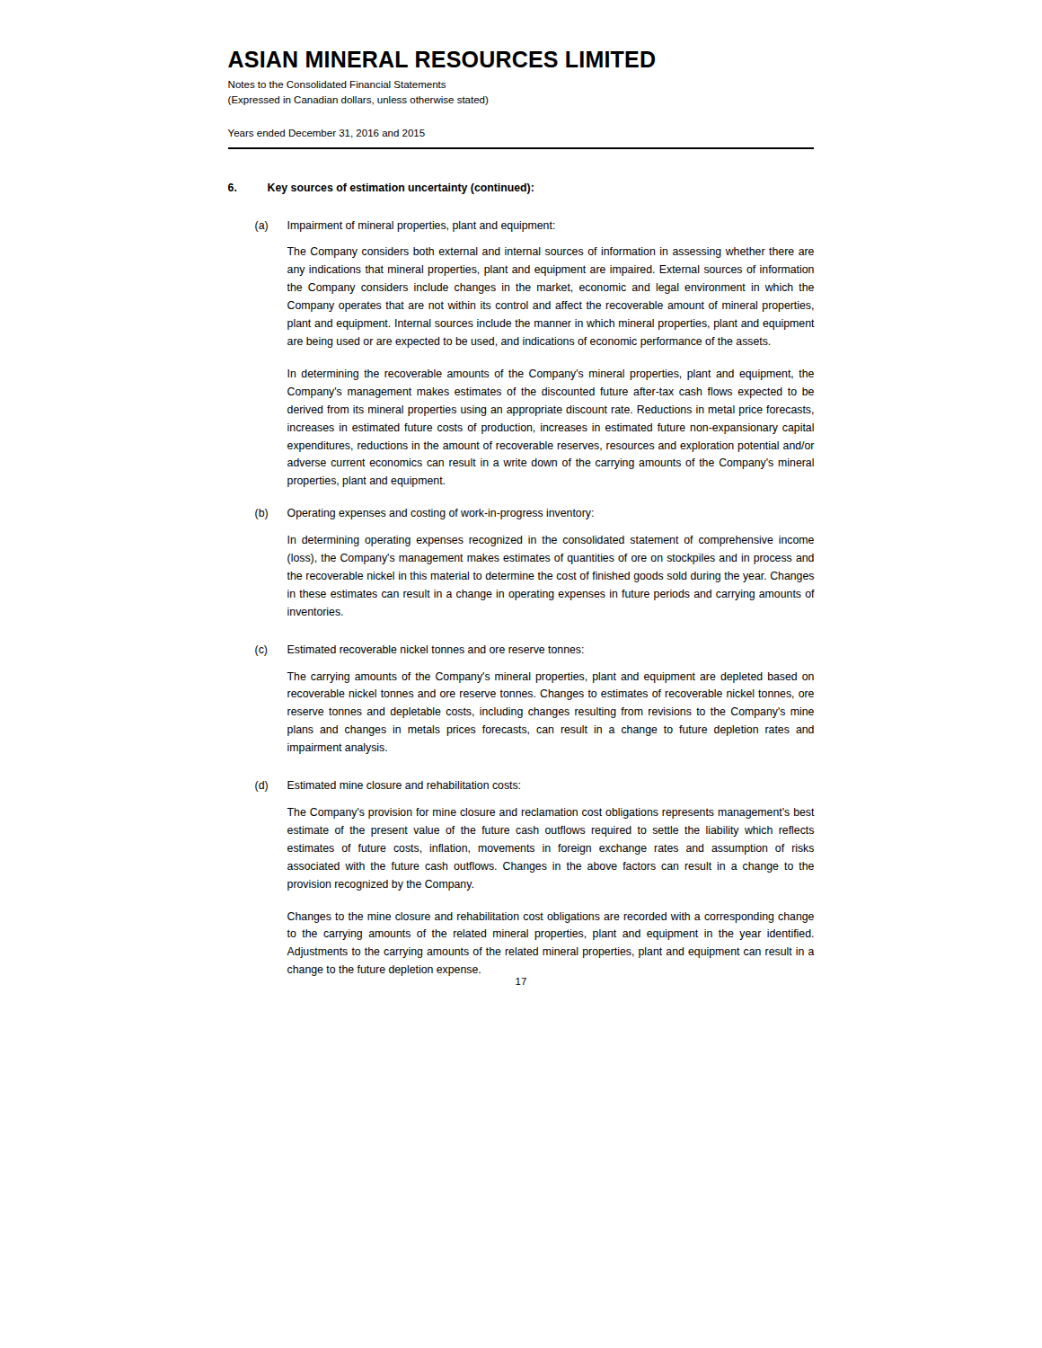ASIAN MINERAL RESOURCES LIMITED
Notes to the Consolidated Financial Statements
(Expressed in Canadian dollars, unless otherwise stated)
Years ended December 31, 2016 and 2015
6. Key sources of estimation uncertainty (continued):
(a) Impairment of mineral properties, plant and equipment:
The Company considers both external and internal sources of information in assessing whether there are any indications that mineral properties, plant and equipment are impaired. External sources of information the Company considers include changes in the market, economic and legal environment in which the Company operates that are not within its control and affect the recoverable amount of mineral properties, plant and equipment. Internal sources include the manner in which mineral properties, plant and equipment are being used or are expected to be used, and indications of economic performance of the assets.
In determining the recoverable amounts of the Company's mineral properties, plant and equipment, the Company's management makes estimates of the discounted future after-tax cash flows expected to be derived from its mineral properties using an appropriate discount rate. Reductions in metal price forecasts, increases in estimated future costs of production, increases in estimated future non-expansionary capital expenditures, reductions in the amount of recoverable reserves, resources and exploration potential and/or adverse current economics can result in a write down of the carrying amounts of the Company's mineral properties, plant and equipment.
(b) Operating expenses and costing of work-in-progress inventory:
In determining operating expenses recognized in the consolidated statement of comprehensive income (loss), the Company's management makes estimates of quantities of ore on stockpiles and in process and the recoverable nickel in this material to determine the cost of finished goods sold during the year. Changes in these estimates can result in a change in operating expenses in future periods and carrying amounts of inventories.
(c) Estimated recoverable nickel tonnes and ore reserve tonnes:
The carrying amounts of the Company's mineral properties, plant and equipment are depleted based on recoverable nickel tonnes and ore reserve tonnes. Changes to estimates of recoverable nickel tonnes, ore reserve tonnes and depletable costs, including changes resulting from revisions to the Company's mine plans and changes in metals prices forecasts, can result in a change to future depletion rates and impairment analysis.
(d) Estimated mine closure and rehabilitation costs:
The Company's provision for mine closure and reclamation cost obligations represents management's best estimate of the present value of the future cash outflows required to settle the liability which reflects estimates of future costs, inflation, movements in foreign exchange rates and assumption of risks associated with the future cash outflows. Changes in the above factors can result in a change to the provision recognized by the Company.
Changes to the mine closure and rehabilitation cost obligations are recorded with a corresponding change to the carrying amounts of the related mineral properties, plant and equipment in the year identified. Adjustments to the carrying amounts of the related mineral properties, plant and equipment can result in a change to the future depletion expense.
17